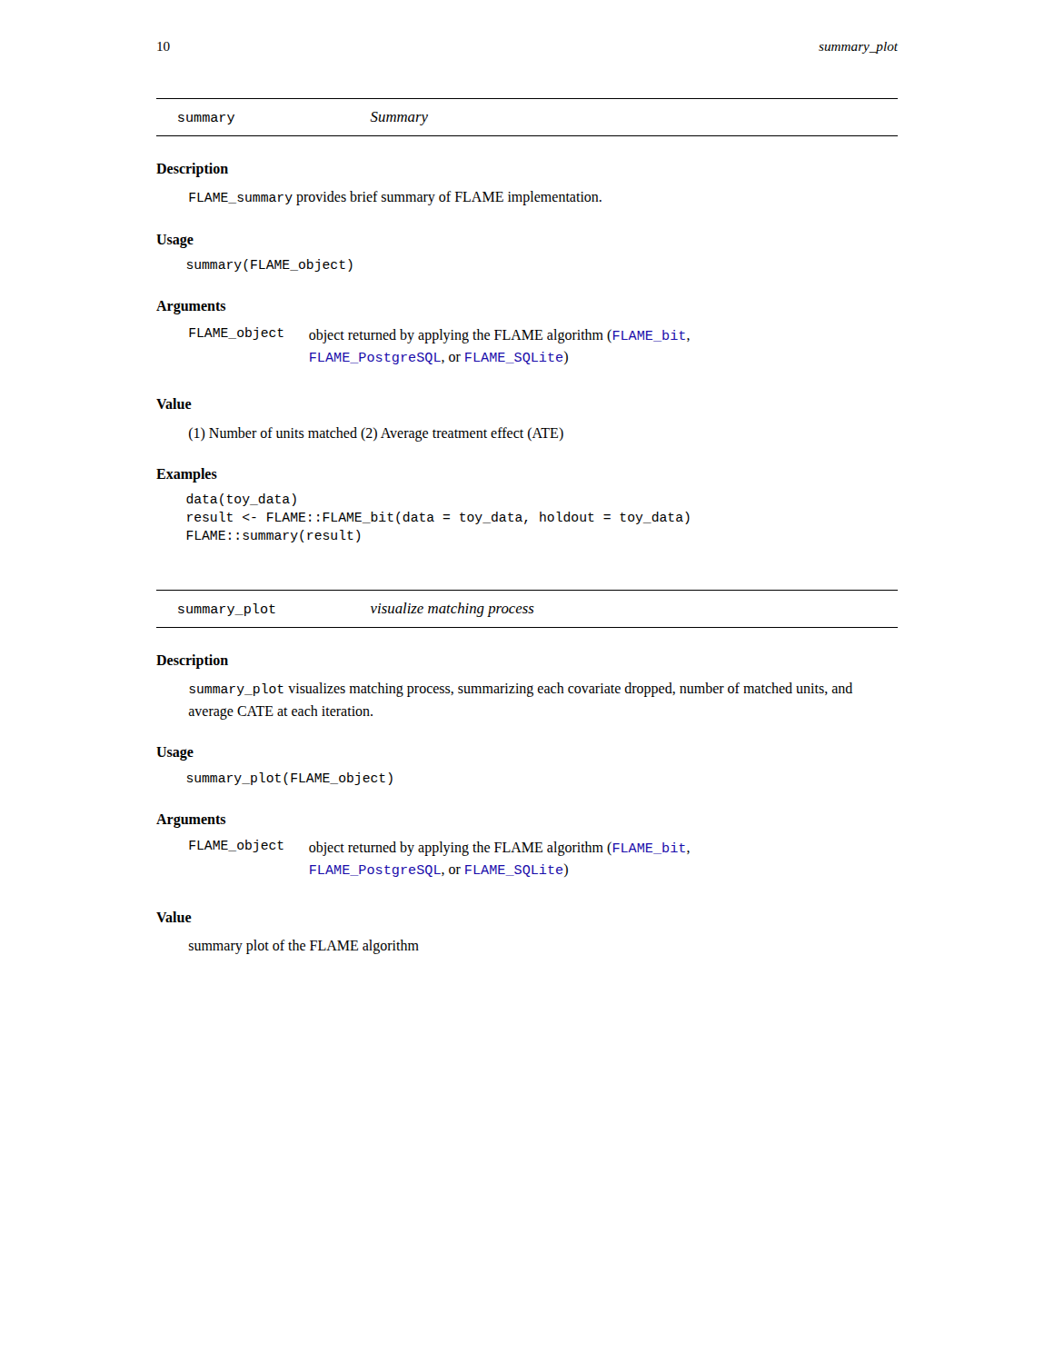10 summary_plot
summary Summary
Description
FLAME_summary provides brief summary of FLAME implementation.
Usage
summary(FLAME_object)
Arguments
| FLAME_object | object returned by applying the FLAME algorithm ( FLAME_bit , FLAME_PostgreSQL , or FLAME_SQLite ) |
Value
(1) Number of units matched (2) Average treatment effect (ATE)
Examples
data(toy_data)
result <- FLAME::FLAME_bit(data = toy_data, holdout = toy_data)
FLAME::summary(result)
summary_plot visualize matching process
Description
summary_plot visualizes matching process, summarizing each covariate dropped, number of matched units, and average CATE at each iteration.
Usage
summary_plot(FLAME_object)
Arguments
| FLAME_object | object returned by applying the FLAME algorithm ( FLAME_bit , FLAME_PostgreSQL , or FLAME_SQLite ) |
Value
summary plot of the FLAME algorithm